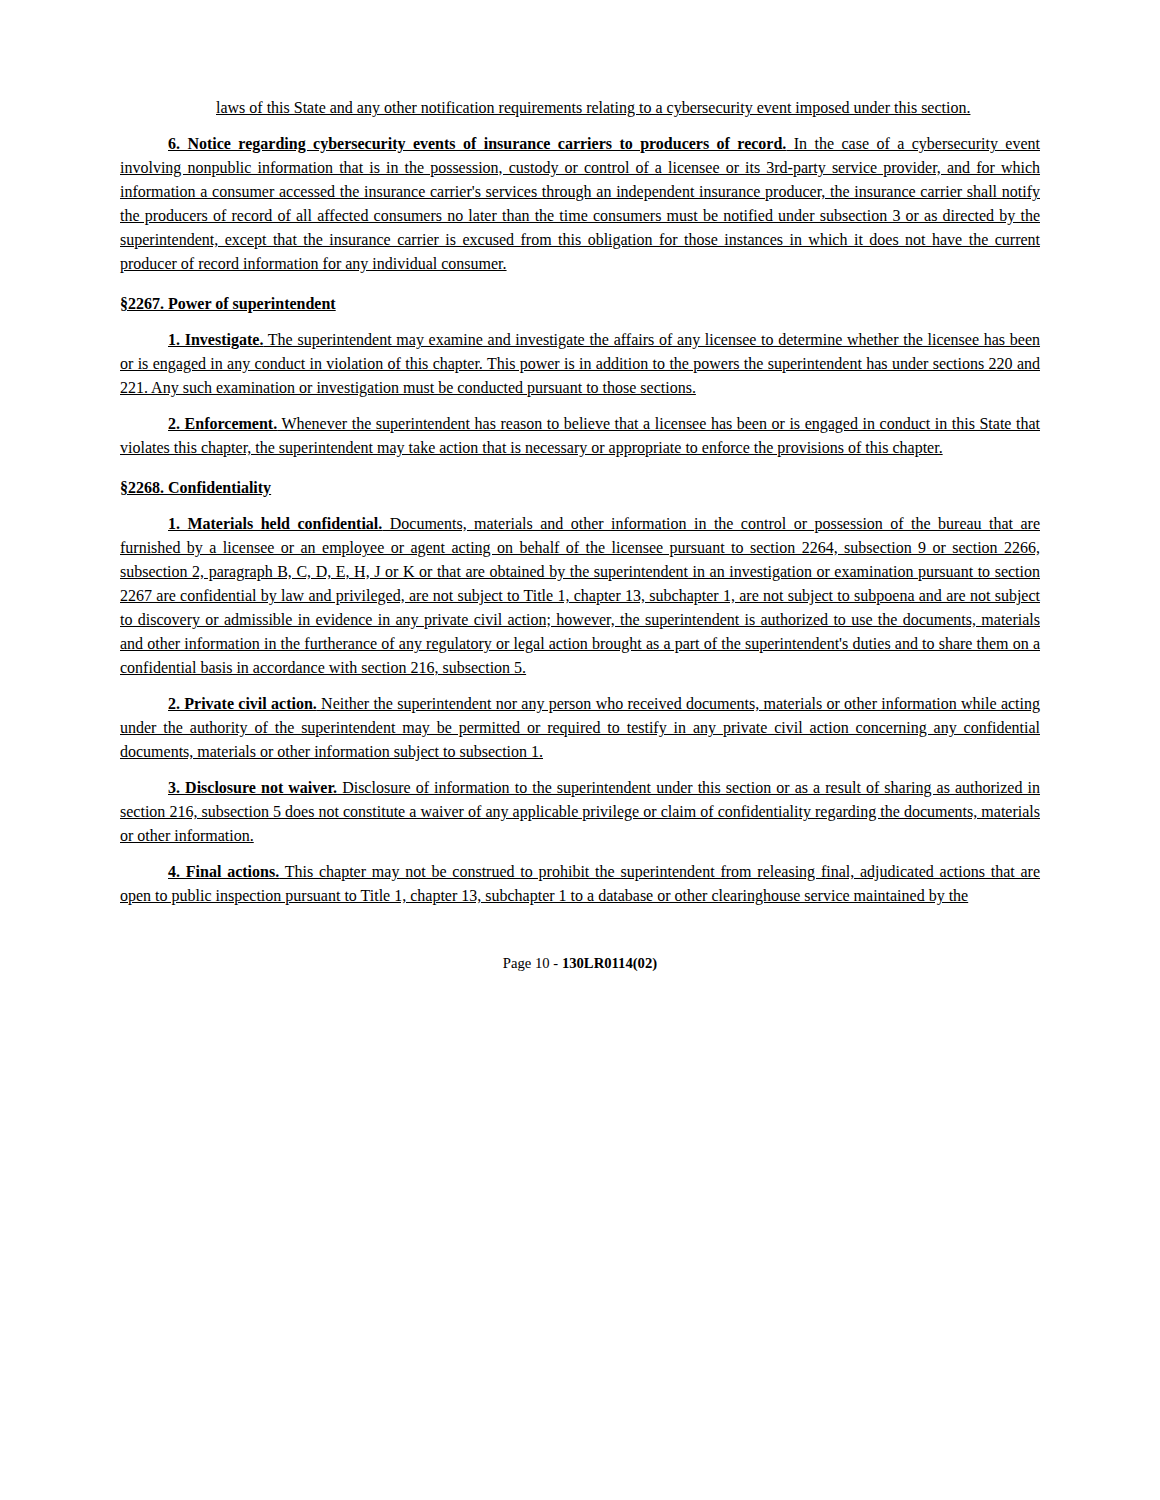laws of this State and any other notification requirements relating to a cybersecurity event imposed under this section.
6. Notice regarding cybersecurity events of insurance carriers to producers of record. In the case of a cybersecurity event involving nonpublic information that is in the possession, custody or control of a licensee or its 3rd-party service provider, and for which information a consumer accessed the insurance carrier's services through an independent insurance producer, the insurance carrier shall notify the producers of record of all affected consumers no later than the time consumers must be notified under subsection 3 or as directed by the superintendent, except that the insurance carrier is excused from this obligation for those instances in which it does not have the current producer of record information for any individual consumer.
§2267. Power of superintendent
1. Investigate. The superintendent may examine and investigate the affairs of any licensee to determine whether the licensee has been or is engaged in any conduct in violation of this chapter. This power is in addition to the powers the superintendent has under sections 220 and 221. Any such examination or investigation must be conducted pursuant to those sections.
2. Enforcement. Whenever the superintendent has reason to believe that a licensee has been or is engaged in conduct in this State that violates this chapter, the superintendent may take action that is necessary or appropriate to enforce the provisions of this chapter.
§2268. Confidentiality
1. Materials held confidential. Documents, materials and other information in the control or possession of the bureau that are furnished by a licensee or an employee or agent acting on behalf of the licensee pursuant to section 2264, subsection 9 or section 2266, subsection 2, paragraph B, C, D, E, H, J or K or that are obtained by the superintendent in an investigation or examination pursuant to section 2267 are confidential by law and privileged, are not subject to Title 1, chapter 13, subchapter 1, are not subject to subpoena and are not subject to discovery or admissible in evidence in any private civil action; however, the superintendent is authorized to use the documents, materials and other information in the furtherance of any regulatory or legal action brought as a part of the superintendent's duties and to share them on a confidential basis in accordance with section 216, subsection 5.
2. Private civil action. Neither the superintendent nor any person who received documents, materials or other information while acting under the authority of the superintendent may be permitted or required to testify in any private civil action concerning any confidential documents, materials or other information subject to subsection 1.
3. Disclosure not waiver. Disclosure of information to the superintendent under this section or as a result of sharing as authorized in section 216, subsection 5 does not constitute a waiver of any applicable privilege or claim of confidentiality regarding the documents, materials or other information.
4. Final actions. This chapter may not be construed to prohibit the superintendent from releasing final, adjudicated actions that are open to public inspection pursuant to Title 1, chapter 13, subchapter 1 to a database or other clearinghouse service maintained by the
Page 10 - 130LR0114(02)